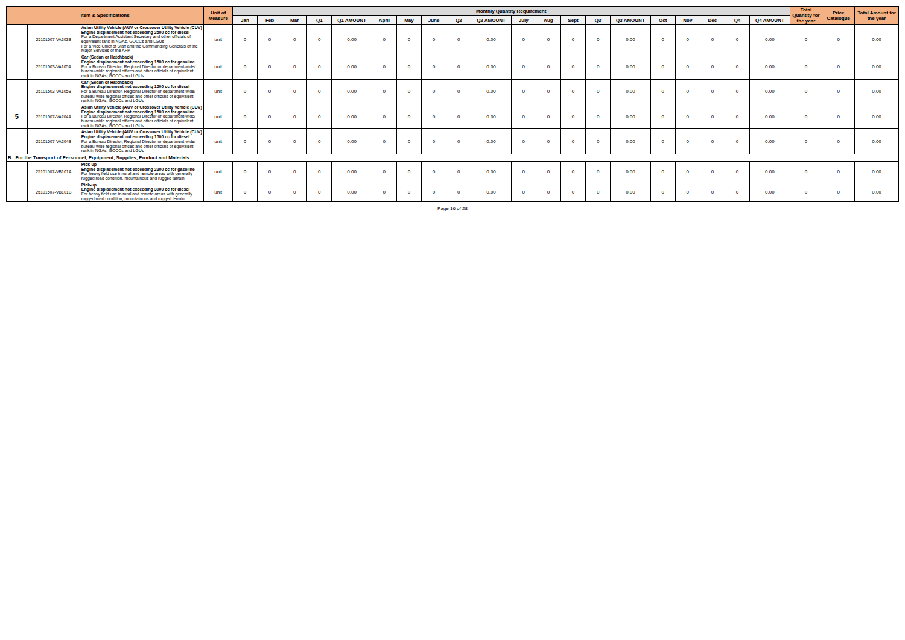| Item & Specifications | Unit of Measure | Monthly Quantity Requirement | Total Quantity for the year | Price Catalogue | Total Amount for the year |
| --- | --- | --- | --- | --- | --- |
| Jan | Feb | Mar | Q1 | Q1 AMOUNT | April | May | June | Q2 | Q2 AMOUNT | July | Aug | Sept | Q3 | Q3 AMOUNT | Oct | Nov | Dec | Q4 | Q4 AMOUNT |
| | 25101507-VA203B | Asian Utility Vehicle (AUV or Crossover Utility Vehicle (CUV) Engine displacement not exceeding 2500 cc for diesel For a Department Assistant Secretary and other officials of equivalent rank in NGAs, GOCCs and LGUs For a Vice Chief of Staff and the Commanding Generals of the Major Services of the AFP | unit | 0 | 0 | 0 | 0 | 0.00 | 0 | 0 | 0 | 0 | 0.00 | 0 | 0 | 0 | 0 | 0.00 | 0 | 0 | 0 | 0 | 0.00 | 0 | 0 | 0.00 |
| | 25101503-VA105A | Car (Sedan or Hatchback) Engine displacement not exceeding 1500 cc for gasoline For a Bureau Director, Regional Director or department-wide/ bureau-wide regional offices and other officials of equivalent rank in NGAs, GOCCs and LGUs | unit | 0 | 0 | 0 | 0 | 0.00 | 0 | 0 | 0 | 0 | 0.00 | 0 | 0 | 0 | 0 | 0.00 | 0 | 0 | 0 | 0 | 0.00 | 0 | 0 | 0.00 |
| | 25101503-VA105B | Car (Sedan or Hatchback) Engine displacement not exceeding 1500 cc for diesel For a Bureau Director, Regional Director or department-wide/ bureau-wide regional offices and other officials of equivalent rank in NGAs, GOCCs and LGUs | unit | 0 | 0 | 0 | 0 | 0.00 | 0 | 0 | 0 | 0 | 0.00 | 0 | 0 | 0 | 0 | 0.00 | 0 | 0 | 0 | 0 | 0.00 | 0 | 0 | 0.00 |
| 5 | 25101507-VA204A | Asian Utility Vehicle (AUV or Crossover Utility Vehicle (CUV) Engine displacement not exceeding 1500 cc for gasoline For a Bureau Director, Regional Director or department-wide/ bureau-wide regional offices and other officials of equivalent rank in NGAs, GOCCs and LGUs | unit | 0 | 0 | 0 | 0 | 0.00 | 0 | 0 | 0 | 0 | 0.00 | 0 | 0 | 0 | 0 | 0.00 | 0 | 0 | 0 | 0 | 0.00 | 0 | 0 | 0.00 |
| | 25101507-VA204B | Asian Utility Vehicle (AUV or Crossover Utility Vehicle (CUV) Engine displacement not exceeding 1500 cc for diesel For a Bureau Director, Regional Director or department-wide/ bureau-wide regional offices and other officials of equivalent rank in NGAs, GOCCs and LGUs | unit | 0 | 0 | 0 | 0 | 0.00 | 0 | 0 | 0 | 0 | 0.00 | 0 | 0 | 0 | 0 | 0.00 | 0 | 0 | 0 | 0 | 0.00 | 0 | 0 | 0.00 |
| B. For the Transport of Personnel, Equipment, Supplies, Product and Materials |
| | 25101507-VB101A | Pick-up Engine displacement not exceeding 2200 cc for gasoline For heavy field use in rural and remote areas with generally rugged road condition, mountainous and rugged terrain | unit | 0 | 0 | 0 | 0 | 0.00 | 0 | 0 | 0 | 0 | 0.00 | 0 | 0 | 0 | 0 | 0.00 | 0 | 0 | 0 | 0 | 0.00 | 0 | 0 | 0.00 |
| | 25101507-VB101B | Pick-up Engine displacement not exceeding 3000 cc for diesel For heavy field use in rural and remote areas with generally rugged road condition, mountainous and rugged terrain | unit | 0 | 0 | 0 | 0 | 0.00 | 0 | 0 | 0 | 0 | 0.00 | 0 | 0 | 0 | 0 | 0.00 | 0 | 0 | 0 | 0 | 0.00 | 0 | 0 | 0.00 |
Page 16 of 28